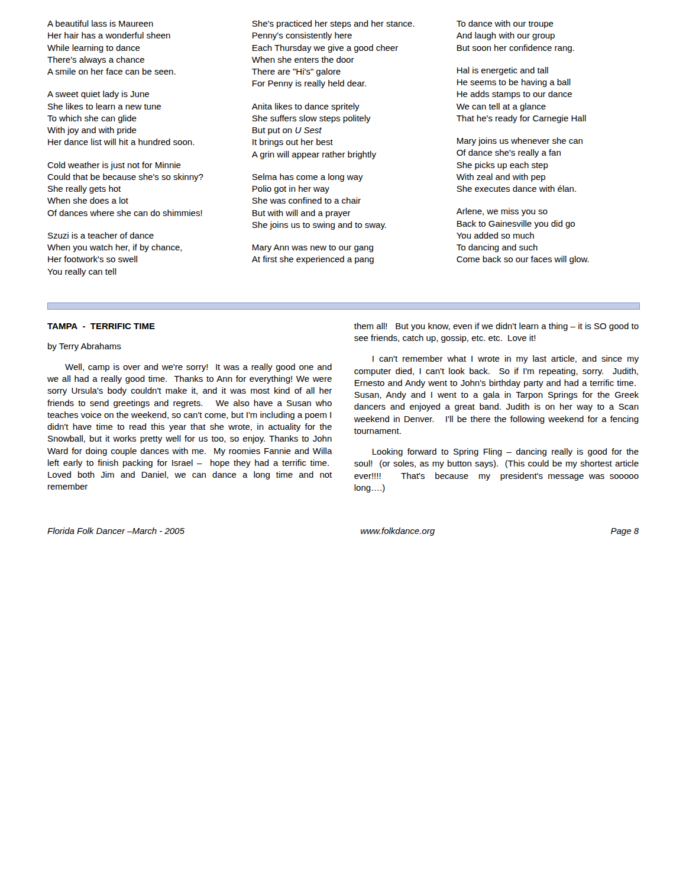A beautiful lass is Maureen
Her hair has a wonderful sheen
While learning to dance
There's always a chance
A smile on her face can be seen.
A sweet quiet lady is June
She likes to learn a new tune
To which she can glide
With joy and with pride
Her dance list will hit a hundred soon.
Cold weather is just not for Minnie
Could that be because she's so skinny?
She really gets hot
When she does a lot
Of dances where she can do shimmies!
Szuzi is a teacher of dance
When you watch her, if by chance,
Her footwork's so swell
You really can tell
She's practiced her steps and her stance.
Penny's consistently here
Each Thursday we give a good cheer
When she enters the door
There are "Hi's" galore
For Penny is really held dear.
Anita likes to dance spritely
She suffers slow steps politely
But put on U Sest
It brings out her best
A grin will appear rather brightly
Selma has come a long way
Polio got in her way
She was confined to a chair
But with will and a prayer
She joins us to swing and to sway.
Mary Ann was new to our gang
At first she experienced a pang
To dance with our troupe
And laugh with our group
But soon her confidence rang.
Hal is energetic and tall
He seems to be having a ball
He adds stamps to our dance
We can tell at a glance
That he's ready for Carnegie Hall
Mary joins us whenever she can
Of dance she's really a fan
She picks up each step
With zeal and with pep
She executes dance with élan.
Arlene, we miss you so
Back to Gainesville you did go
You added so much
To dancing and such
Come back so our faces will glow.
TAMPA - TERRIFIC TIME
by Terry Abrahams
Well, camp is over and we're sorry! It was a really good one and we all had a really good time. Thanks to Ann for everything! We were sorry Ursula's body couldn't make it, and it was most kind of all her friends to send greetings and regrets. We also have a Susan who teaches voice on the weekend, so can't come, but I'm including a poem I didn't have time to read this year that she wrote, in actuality for the Snowball, but it works pretty well for us too, so enjoy. Thanks to John Ward for doing couple dances with me. My roomies Fannie and Willa left early to finish packing for Israel – hope they had a terrific time. Loved both Jim and Daniel, we can dance a long time and not remember
them all! But you know, even if we didn't learn a thing – it is SO good to see friends, catch up, gossip, etc. etc. Love it!
I can't remember what I wrote in my last article, and since my computer died, I can't look back. So if I'm repeating, sorry. Judith, Ernesto and Andy went to John's birthday party and had a terrific time. Susan, Andy and I went to a gala in Tarpon Springs for the Greek dancers and enjoyed a great band. Judith is on her way to a Scan weekend in Denver. I'll be there the following weekend for a fencing tournament.
Looking forward to Spring Fling – dancing really is good for the soul! (or soles, as my button says). (This could be my shortest article ever!!!! That's because my president's message was sooooo long….)
Florida Folk Dancer –March - 2005 www.folkdance.org Page 8